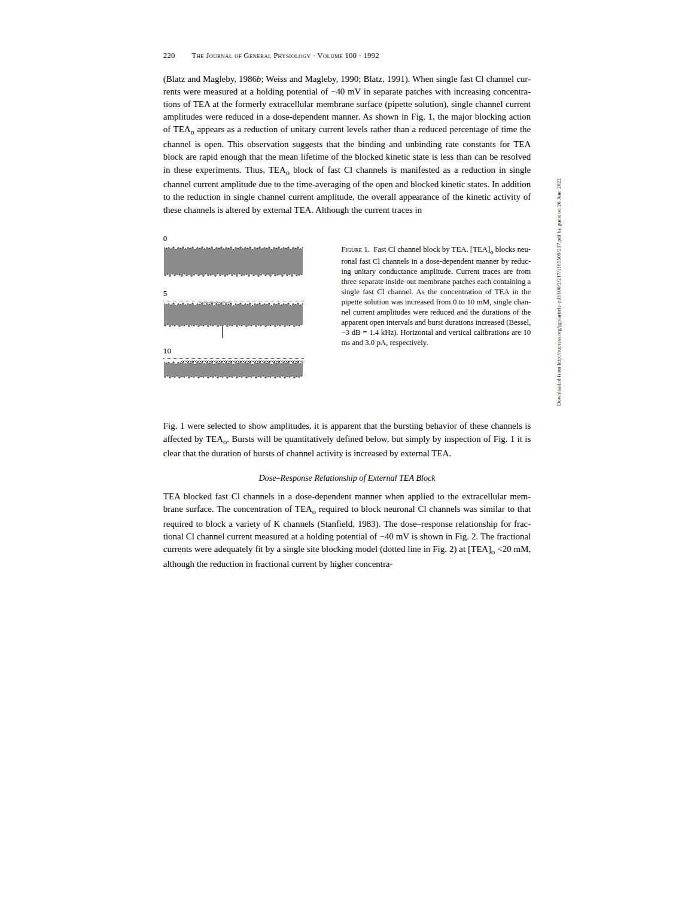220 The Journal of General Physiology · Volume 100 · 1992
(Blatz and Magleby, 1986b; Weiss and Magleby, 1990; Blatz, 1991). When single fast Cl channel currents were measured at a holding potential of −40 mV in separate patches with increasing concentrations of TEA at the formerly extracellular membrane surface (pipette solution), single channel current amplitudes were reduced in a dose-dependent manner. As shown in Fig. 1, the major blocking action of TEAo appears as a reduction of unitary current levels rather than a reduced percentage of time the channel is open. This observation suggests that the binding and unbinding rate constants for TEA block are rapid enough that the mean lifetime of the blocked kinetic state is less than can be resolved in these experiments. Thus, TEAo block of fast Cl channels is manifested as a reduction in single channel current amplitude due to the time-averaging of the open and blocked kinetic states. In addition to the reduction in single channel current amplitude, the overall appearance of the kinetic activity of these channels is altered by external TEA. Although the current traces in
0
5
10
Figure 1. Fast Cl channel block by TEA. [TEA]o blocks neuronal fast Cl channels in a dose-dependent manner by reducing unitary conductance amplitude. Current traces are from three separate inside-out membrane patches each containing a single fast Cl channel. As the concentration of TEA in the pipette solution was increased from 0 to 10 mM, single channel current amplitudes were reduced and the durations of the apparent open intervals and burst durations increased (Bessel, −3 dB = 1.4 kHz). Horizontal and vertical calibrations are 10 ms and 3.0 pA, respectively.
Fig. 1 were selected to show amplitudes, it is apparent that the bursting behavior of these channels is affected by TEAo. Bursts will be quantitatively defined below, but simply by inspection of Fig. 1 it is clear that the duration of bursts of channel activity is increased by external TEA.
Dose–Response Relationship of External TEA Block
TEA blocked fast Cl channels in a dose-dependent manner when applied to the extracellular membrane surface. The concentration of TEAo required to block neuronal Cl channels was similar to that required to block a variety of K channels (Stanfield, 1983). The dose–response relationship for fractional Cl channel current measured at a holding potential of −40 mV is shown in Fig. 2. The fractional currents were adequately fit by a single site blocking model (dotted line in Fig. 2) at [TEA]o <20 mM, although the reduction in fractional current by higher concentra-
Downloaded from http://rupress.org/jgp/article-pdf/100/2/217/1185509/217.pdf by guest on 26 June 2022